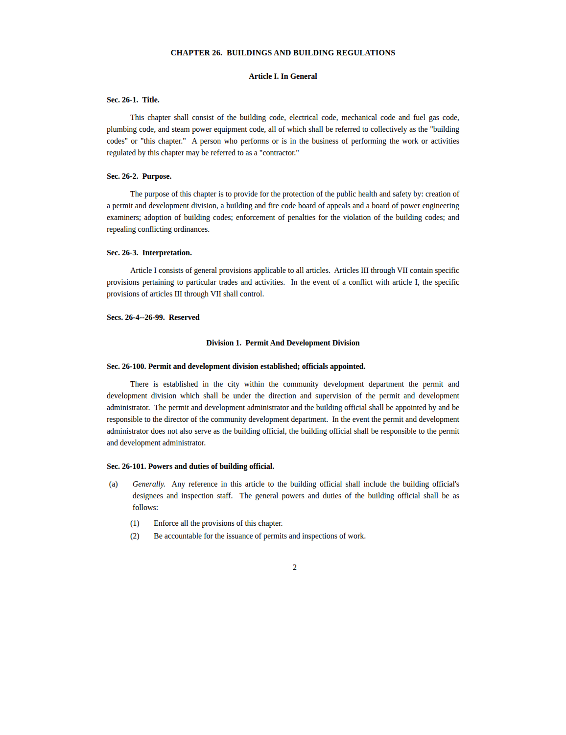CHAPTER 26. BUILDINGS AND BUILDING REGULATIONS
Article I. In General
Sec. 26-1. Title.
This chapter shall consist of the building code, electrical code, mechanical code and fuel gas code, plumbing code, and steam power equipment code, all of which shall be referred to collectively as the "building codes" or "this chapter." A person who performs or is in the business of performing the work or activities regulated by this chapter may be referred to as a "contractor."
Sec. 26-2. Purpose.
The purpose of this chapter is to provide for the protection of the public health and safety by: creation of a permit and development division, a building and fire code board of appeals and a board of power engineering examiners; adoption of building codes; enforcement of penalties for the violation of the building codes; and repealing conflicting ordinances.
Sec. 26-3. Interpretation.
Article I consists of general provisions applicable to all articles. Articles III through VII contain specific provisions pertaining to particular trades and activities. In the event of a conflict with article I, the specific provisions of articles III through VII shall control.
Secs. 26-4--26-99. Reserved
Division 1. Permit And Development Division
Sec. 26-100. Permit and development division established; officials appointed.
There is established in the city within the community development department the permit and development division which shall be under the direction and supervision of the permit and development administrator. The permit and development administrator and the building official shall be appointed by and be responsible to the director of the community development department. In the event the permit and development administrator does not also serve as the building official, the building official shall be responsible to the permit and development administrator.
Sec. 26-101. Powers and duties of building official.
(a)
Generally. Any reference in this article to the building official shall include the building official's designees and inspection staff. The general powers and duties of the building official shall be as follows:
(1)
Enforce all the provisions of this chapter.
(2)
Be accountable for the issuance of permits and inspections of work.
2